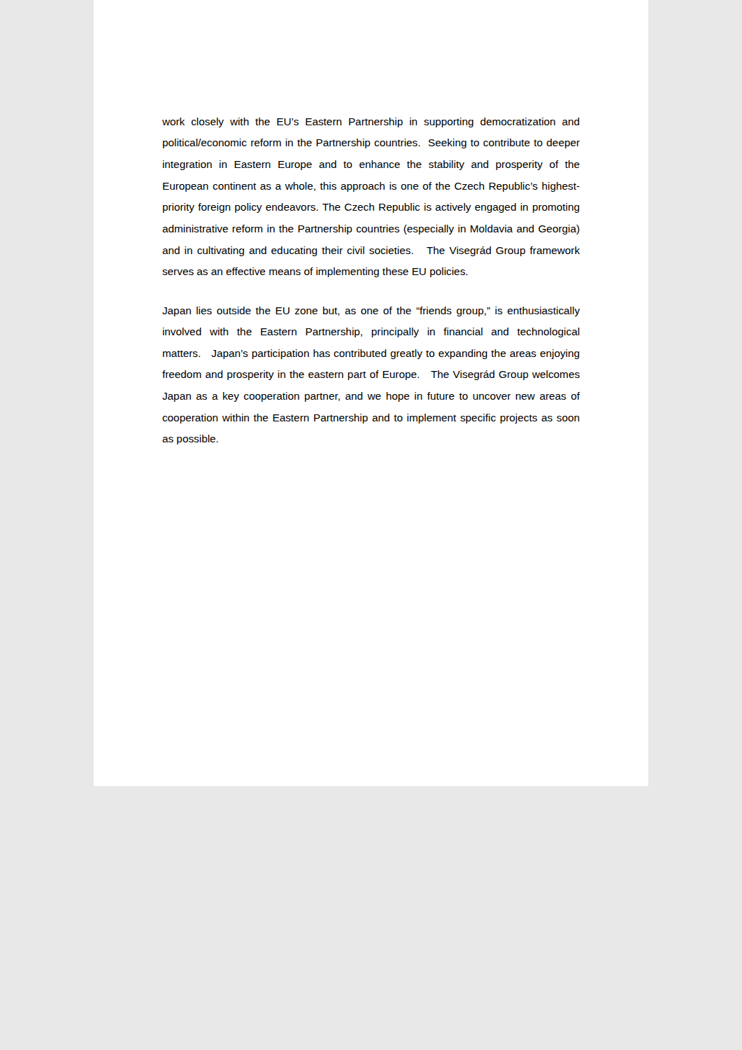work closely with the EU’s Eastern Partnership in supporting democratization and political/economic reform in the Partnership countries. Seeking to contribute to deeper integration in Eastern Europe and to enhance the stability and prosperity of the European continent as a whole, this approach is one of the Czech Republic’s highest-priority foreign policy endeavors. The Czech Republic is actively engaged in promoting administrative reform in the Partnership countries (especially in Moldavia and Georgia) and in cultivating and educating their civil societies. The Visegrád Group framework serves as an effective means of implementing these EU policies.
Japan lies outside the EU zone but, as one of the “friends group,” is enthusiastically involved with the Eastern Partnership, principally in financial and technological matters. Japan’s participation has contributed greatly to expanding the areas enjoying freedom and prosperity in the eastern part of Europe. The Visegrád Group welcomes Japan as a key cooperation partner, and we hope in future to uncover new areas of cooperation within the Eastern Partnership and to implement specific projects as soon as possible.